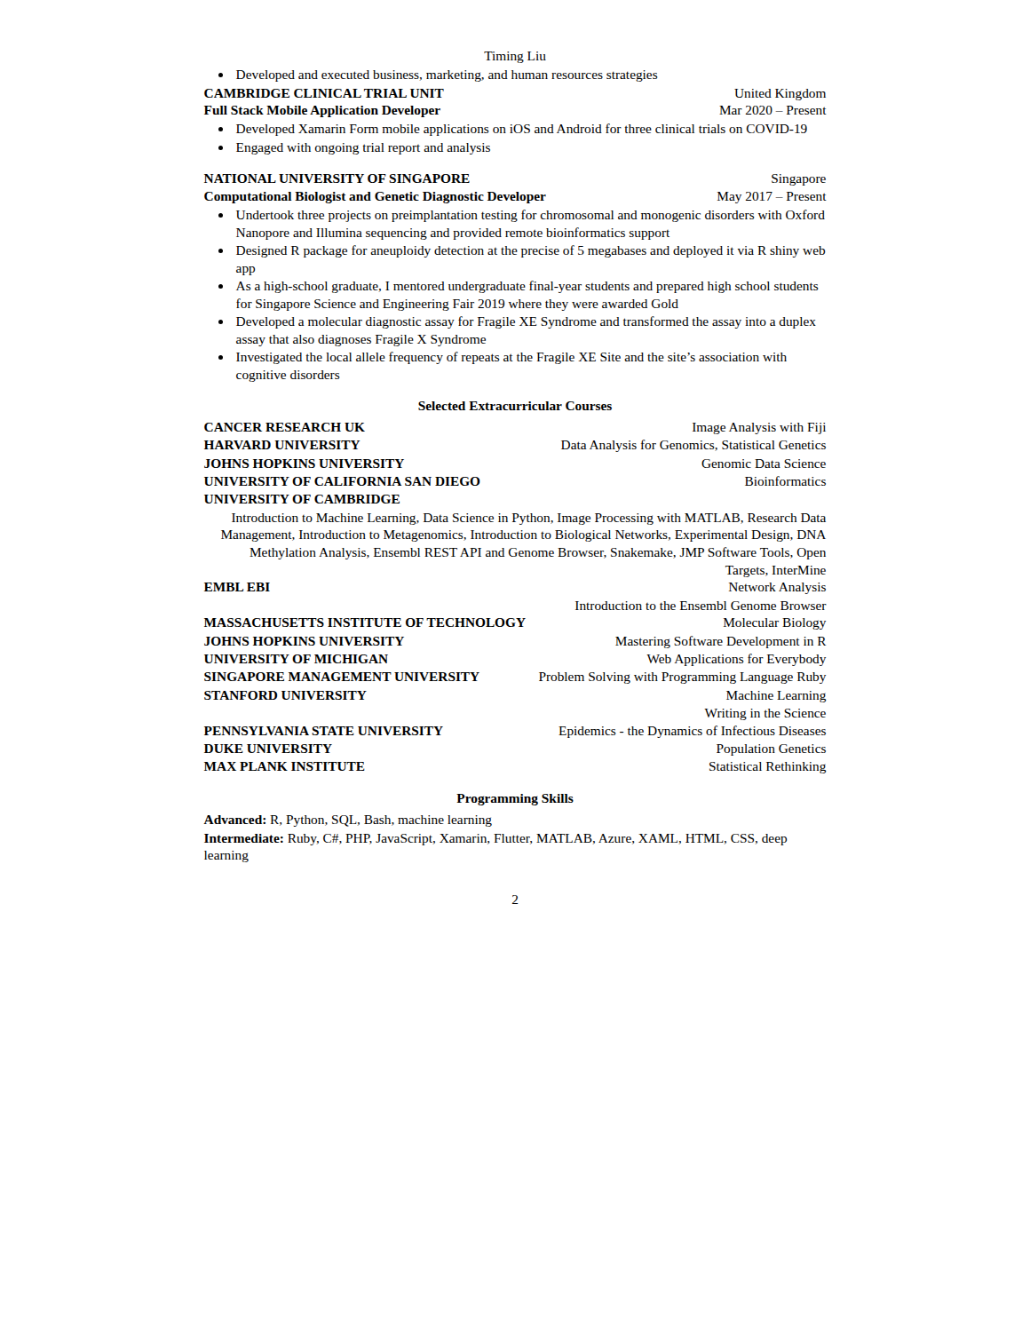Timing Liu
Developed and executed business, marketing, and human resources strategies
Cambridge Clinical Trial Unit United Kingdom
Full Stack Mobile Application Developer Mar 2020 – Present
Developed Xamarin Form mobile applications on iOS and Android for three clinical trials on COVID-19
Engaged with ongoing trial report and analysis
National University of Singapore Singapore
Computational Biologist and Genetic Diagnostic Developer May 2017 – Present
Undertook three projects on preimplantation testing for chromosomal and monogenic disorders with Oxford Nanopore and Illumina sequencing and provided remote bioinformatics support
Designed R package for aneuploidy detection at the precise of 5 megabases and deployed it via R shiny web app
As a high-school graduate, I mentored undergraduate final-year students and prepared high school students for Singapore Science and Engineering Fair 2019 where they were awarded Gold
Developed a molecular diagnostic assay for Fragile XE Syndrome and transformed the assay into a duplex assay that also diagnoses Fragile X Syndrome
Investigated the local allele frequency of repeats at the Fragile XE Site and the site’s association with cognitive disorders
Selected Extracurricular Courses
Cancer Research UK Image Analysis with Fiji
Harvard University Data Analysis for Genomics, Statistical Genetics
Johns Hopkins University Genomic Data Science
University of California San Diego Bioinformatics
University of Cambridge
Introduction to Machine Learning, Data Science in Python, Image Processing with MATLAB, Research Data Management, Introduction to Metagenomics, Introduction to Biological Networks, Experimental Design, DNA Methylation Analysis, Ensembl REST API and Genome Browser, Snakemake, JMP Software Tools, Open Targets, InterMine
EMBL EBI Network Analysis
Introduction to the Ensembl Genome Browser
Massachusetts Institute of Technology Molecular Biology
Johns Hopkins University Mastering Software Development in R
University of Michigan Web Applications for Everybody
Singapore Management University Problem Solving with Programming Language Ruby
Stanford University Machine Learning
Writing in the Science
Pennsylvania State University Epidemics - the Dynamics of Infectious Diseases
Duke University Population Genetics
Max Plank Institute Statistical Rethinking
Programming Skills
Advanced: R, Python, SQL, Bash, machine learning
Intermediate: Ruby, C#, PHP, JavaScript, Xamarin, Flutter, MATLAB, Azure, XAML, HTML, CSS, deep learning
2